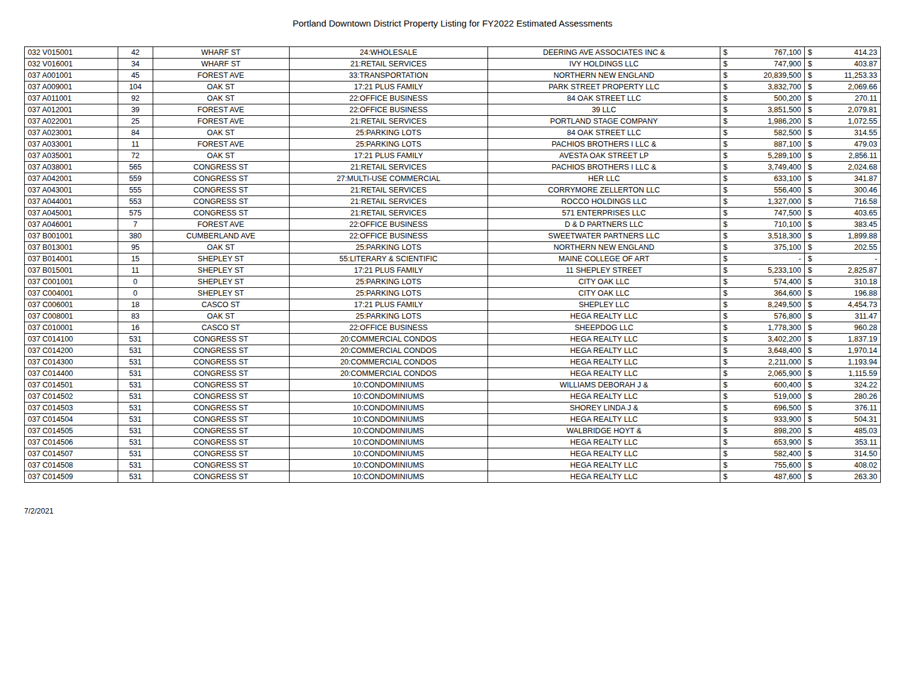Portland Downtown District Property Listing for FY2022 Estimated Assessments
| 032 V015001 | 42 | WHARF ST | 24:WHOLESALE | DEERING AVE ASSOCIATES INC & | $ | 767,100 | $ | 414.23 |
| 032 V016001 | 34 | WHARF ST | 21:RETAIL SERVICES | IVY HOLDINGS LLC | $ | 747,900 | $ | 403.87 |
| 037 A001001 | 45 | FOREST AVE | 33:TRANSPORTATION | NORTHERN NEW ENGLAND | $ | 20,839,500 | $ | 11,253.33 |
| 037 A009001 | 104 | OAK ST | 17:21 PLUS FAMILY | PARK STREET PROPERTY LLC | $ | 3,832,700 | $ | 2,069.66 |
| 037 A011001 | 92 | OAK ST | 22:OFFICE BUSINESS | 84 OAK STREET LLC | $ | 500,200 | $ | 270.11 |
| 037 A012001 | 39 | FOREST AVE | 22:OFFICE BUSINESS | 39 LLC | $ | 3,851,500 | $ | 2,079.81 |
| 037 A022001 | 25 | FOREST AVE | 21:RETAIL SERVICES | PORTLAND STAGE COMPANY | $ | 1,986,200 | $ | 1,072.55 |
| 037 A023001 | 84 | OAK ST | 25:PARKING LOTS | 84 OAK STREET LLC | $ | 582,500 | $ | 314.55 |
| 037 A033001 | 11 | FOREST AVE | 25:PARKING LOTS | PACHIOS BROTHERS I LLC & | $ | 887,100 | $ | 479.03 |
| 037 A035001 | 72 | OAK ST | 17:21 PLUS FAMILY | AVESTA OAK STREET LP | $ | 5,289,100 | $ | 2,856.11 |
| 037 A038001 | 565 | CONGRESS ST | 21:RETAIL SERVICES | PACHIOS BROTHERS I LLC & | $ | 3,749,400 | $ | 2,024.68 |
| 037 A042001 | 559 | CONGRESS ST | 27:MULTI-USE COMMERCIAL | HER LLC | $ | 633,100 | $ | 341.87 |
| 037 A043001 | 555 | CONGRESS ST | 21:RETAIL SERVICES | CORRYMORE ZELLERTON LLC | $ | 556,400 | $ | 300.46 |
| 037 A044001 | 553 | CONGRESS ST | 21:RETAIL SERVICES | ROCCO HOLDINGS LLC | $ | 1,327,000 | $ | 716.58 |
| 037 A045001 | 575 | CONGRESS ST | 21:RETAIL SERVICES | 571 ENTERPRISES LLC | $ | 747,500 | $ | 403.65 |
| 037 A046001 | 7 | FOREST AVE | 22:OFFICE BUSINESS | D & D PARTNERS LLC | $ | 710,100 | $ | 383.45 |
| 037 B001001 | 380 | CUMBERLAND AVE | 22:OFFICE BUSINESS | SWEETWATER PARTNERS LLC | $ | 3,518,300 | $ | 1,899.88 |
| 037 B013001 | 95 | OAK ST | 25:PARKING LOTS | NORTHERN NEW ENGLAND | $ | 375,100 | $ | 202.55 |
| 037 B014001 | 15 | SHEPLEY ST | 55:LITERARY & SCIENTIFIC | MAINE COLLEGE OF ART | $ | - | $ | - |
| 037 B015001 | 11 | SHEPLEY ST | 17:21 PLUS FAMILY | 11 SHEPLEY STREET | $ | 5,233,100 | $ | 2,825.87 |
| 037 C001001 | 0 | SHEPLEY ST | 25:PARKING LOTS | CITY OAK LLC | $ | 574,400 | $ | 310.18 |
| 037 C004001 | 0 | SHEPLEY ST | 25:PARKING LOTS | CITY OAK LLC | $ | 364,600 | $ | 196.88 |
| 037 C006001 | 18 | CASCO ST | 17:21 PLUS FAMILY | SHEPLEY LLC | $ | 8,249,500 | $ | 4,454.73 |
| 037 C008001 | 83 | OAK ST | 25:PARKING LOTS | HEGA REALTY LLC | $ | 576,800 | $ | 311.47 |
| 037 C010001 | 16 | CASCO ST | 22:OFFICE BUSINESS | SHEEPDOG LLC | $ | 1,778,300 | $ | 960.28 |
| 037 C014100 | 531 | CONGRESS ST | 20:COMMERCIAL CONDOS | HEGA REALTY LLC | $ | 3,402,200 | $ | 1,837.19 |
| 037 C014200 | 531 | CONGRESS ST | 20:COMMERCIAL CONDOS | HEGA REALTY LLC | $ | 3,648,400 | $ | 1,970.14 |
| 037 C014300 | 531 | CONGRESS ST | 20:COMMERCIAL CONDOS | HEGA REALTY LLC | $ | 2,211,000 | $ | 1,193.94 |
| 037 C014400 | 531 | CONGRESS ST | 20:COMMERCIAL CONDOS | HEGA REALTY LLC | $ | 2,065,900 | $ | 1,115.59 |
| 037 C014501 | 531 | CONGRESS ST | 10:CONDOMINIUMS | WILLIAMS DEBORAH J & | $ | 600,400 | $ | 324.22 |
| 037 C014502 | 531 | CONGRESS ST | 10:CONDOMINIUMS | HEGA REALTY LLC | $ | 519,000 | $ | 280.26 |
| 037 C014503 | 531 | CONGRESS ST | 10:CONDOMINIUMS | SHOREY LINDA J & | $ | 696,500 | $ | 376.11 |
| 037 C014504 | 531 | CONGRESS ST | 10:CONDOMINIUMS | HEGA REALTY LLC | $ | 933,900 | $ | 504.31 |
| 037 C014505 | 531 | CONGRESS ST | 10:CONDOMINIUMS | WALBRIDGE HOYT & | $ | 898,200 | $ | 485.03 |
| 037 C014506 | 531 | CONGRESS ST | 10:CONDOMINIUMS | HEGA REALTY LLC | $ | 653,900 | $ | 353.11 |
| 037 C014507 | 531 | CONGRESS ST | 10:CONDOMINIUMS | HEGA REALTY LLC | $ | 582,400 | $ | 314.50 |
| 037 C014508 | 531 | CONGRESS ST | 10:CONDOMINIUMS | HEGA REALTY LLC | $ | 755,600 | $ | 408.02 |
| 037 C014509 | 531 | CONGRESS ST | 10:CONDOMINIUMS | HEGA REALTY LLC | $ | 487,600 | $ | 263.30 |
7/2/2021